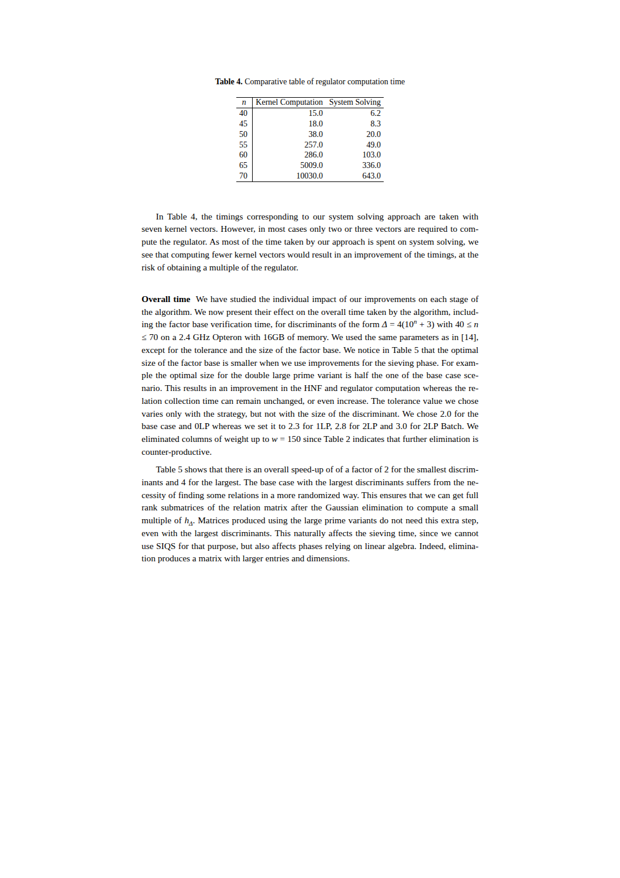Table 4. Comparative table of regulator computation time
| n | Kernel Computation | System Solving |
| --- | --- | --- |
| 40 | 15.0 | 6.2 |
| 45 | 18.0 | 8.3 |
| 50 | 38.0 | 20.0 |
| 55 | 257.0 | 49.0 |
| 60 | 286.0 | 103.0 |
| 65 | 5009.0 | 336.0 |
| 70 | 10030.0 | 643.0 |
In Table 4, the timings corresponding to our system solving approach are taken with seven kernel vectors. However, in most cases only two or three vectors are required to compute the regulator. As most of the time taken by our approach is spent on system solving, we see that computing fewer kernel vectors would result in an improvement of the timings, at the risk of obtaining a multiple of the regulator.
Overall time We have studied the individual impact of our improvements on each stage of the algorithm. We now present their effect on the overall time taken by the algorithm, including the factor base verification time, for discriminants of the form Δ = 4(10n + 3) with 40 ≤ n ≤ 70 on a 2.4 GHz Opteron with 16GB of memory. We used the same parameters as in [14], except for the tolerance and the size of the factor base. We notice in Table 5 that the optimal size of the factor base is smaller when we use improvements for the sieving phase. For example the optimal size for the double large prime variant is half the one of the base case scenario. This results in an improvement in the HNF and regulator computation whereas the relation collection time can remain unchanged, or even increase. The tolerance value we chose varies only with the strategy, but not with the size of the discriminant. We chose 2.0 for the base case and 0LP whereas we set it to 2.3 for 1LP, 2.8 for 2LP and 3.0 for 2LP Batch. We eliminated columns of weight up to w = 150 since Table 2 indicates that further elimination is counter-productive.
Table 5 shows that there is an overall speed-up of of a factor of 2 for the smallest discriminants and 4 for the largest. The base case with the largest discriminants suffers from the necessity of finding some relations in a more randomized way. This ensures that we can get full rank submatrices of the relation matrix after the Gaussian elimination to compute a small multiple of hΔ. Matrices produced using the large prime variants do not need this extra step, even with the largest discriminants. This naturally affects the sieving time, since we cannot use SIQS for that purpose, but also affects phases relying on linear algebra. Indeed, elimination produces a matrix with larger entries and dimensions.